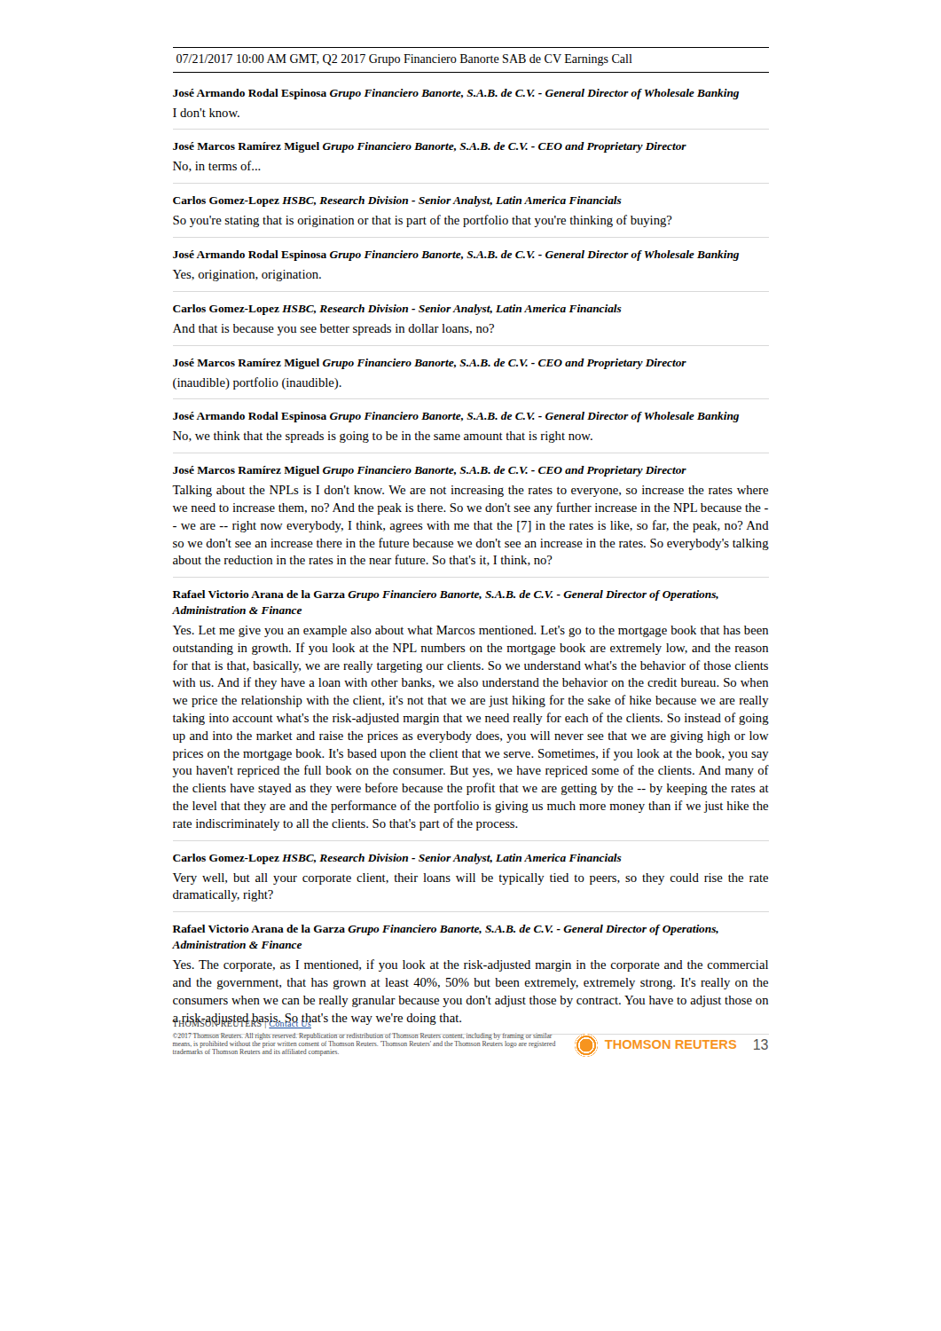07/21/2017 10:00 AM GMT, Q2 2017 Grupo Financiero Banorte SAB de CV Earnings Call
José Armando Rodal Espinosa Grupo Financiero Banorte, S.A.B. de C.V. - General Director of Wholesale Banking
I don't know.
José Marcos Ramírez Miguel Grupo Financiero Banorte, S.A.B. de C.V. - CEO and Proprietary Director
No, in terms of...
Carlos Gomez-Lopez HSBC, Research Division - Senior Analyst, Latin America Financials
So you're stating that is origination or that is part of the portfolio that you're thinking of buying?
José Armando Rodal Espinosa Grupo Financiero Banorte, S.A.B. de C.V. - General Director of Wholesale Banking
Yes, origination, origination.
Carlos Gomez-Lopez HSBC, Research Division - Senior Analyst, Latin America Financials
And that is because you see better spreads in dollar loans, no?
José Marcos Ramírez Miguel Grupo Financiero Banorte, S.A.B. de C.V. - CEO and Proprietary Director
(inaudible) portfolio (inaudible).
José Armando Rodal Espinosa Grupo Financiero Banorte, S.A.B. de C.V. - General Director of Wholesale Banking
No, we think that the spreads is going to be in the same amount that is right now.
José Marcos Ramírez Miguel Grupo Financiero Banorte, S.A.B. de C.V. - CEO and Proprietary Director
Talking about the NPLs is I don't know. We are not increasing the rates to everyone, so increase the rates where we need to increase them, no? And the peak is there. So we don't see any further increase in the NPL because the -- we are -- right now everybody, I think, agrees with me that the [7] in the rates is like, so far, the peak, no? And so we don't see an increase there in the future because we don't see an increase in the rates. So everybody's talking about the reduction in the rates in the near future. So that's it, I think, no?
Rafael Victorio Arana de la Garza Grupo Financiero Banorte, S.A.B. de C.V. - General Director of Operations, Administration & Finance
Yes. Let me give you an example also about what Marcos mentioned. Let's go to the mortgage book that has been outstanding in growth. If you look at the NPL numbers on the mortgage book are extremely low, and the reason for that is that, basically, we are really targeting our clients. So we understand what's the behavior of those clients with us. And if they have a loan with other banks, we also understand the behavior on the credit bureau. So when we price the relationship with the client, it's not that we are just hiking for the sake of hike because we are really taking into account what's the risk-adjusted margin that we need really for each of the clients. So instead of going up and into the market and raise the prices as everybody does, you will never see that we are giving high or low prices on the mortgage book. It's based upon the client that we serve. Sometimes, if you look at the book, you say you haven't repriced the full book on the consumer. But yes, we have repriced some of the clients. And many of the clients have stayed as they were before because the profit that we are getting by the -- by keeping the rates at the level that they are and the performance of the portfolio is giving us much more money than if we just hike the rate indiscriminately to all the clients. So that's part of the process.
Carlos Gomez-Lopez HSBC, Research Division - Senior Analyst, Latin America Financials
Very well, but all your corporate client, their loans will be typically tied to peers, so they could rise the rate dramatically, right?
Rafael Victorio Arana de la Garza Grupo Financiero Banorte, S.A.B. de C.V. - General Director of Operations, Administration & Finance
Yes. The corporate, as I mentioned, if you look at the risk-adjusted margin in the corporate and the commercial and the government, that has grown at least 40%, 50% but been extremely, extremely strong. It's really on the consumers when we can be really granular because you don't adjust those by contract. You have to adjust those on a risk-adjusted basis. So that's the way we're doing that.
THOMSON REUTERS | Contact Us
©2017 Thomson Reuters. All rights reserved. Republication or redistribution of Thomson Reuters content, including by framing or similar means, is prohibited without the prior written consent of Thomson Reuters. 'Thomson Reuters' and the Thomson Reuters logo are registered trademarks of Thomson Reuters and its affiliated companies.
THOMSON REUTERS 13